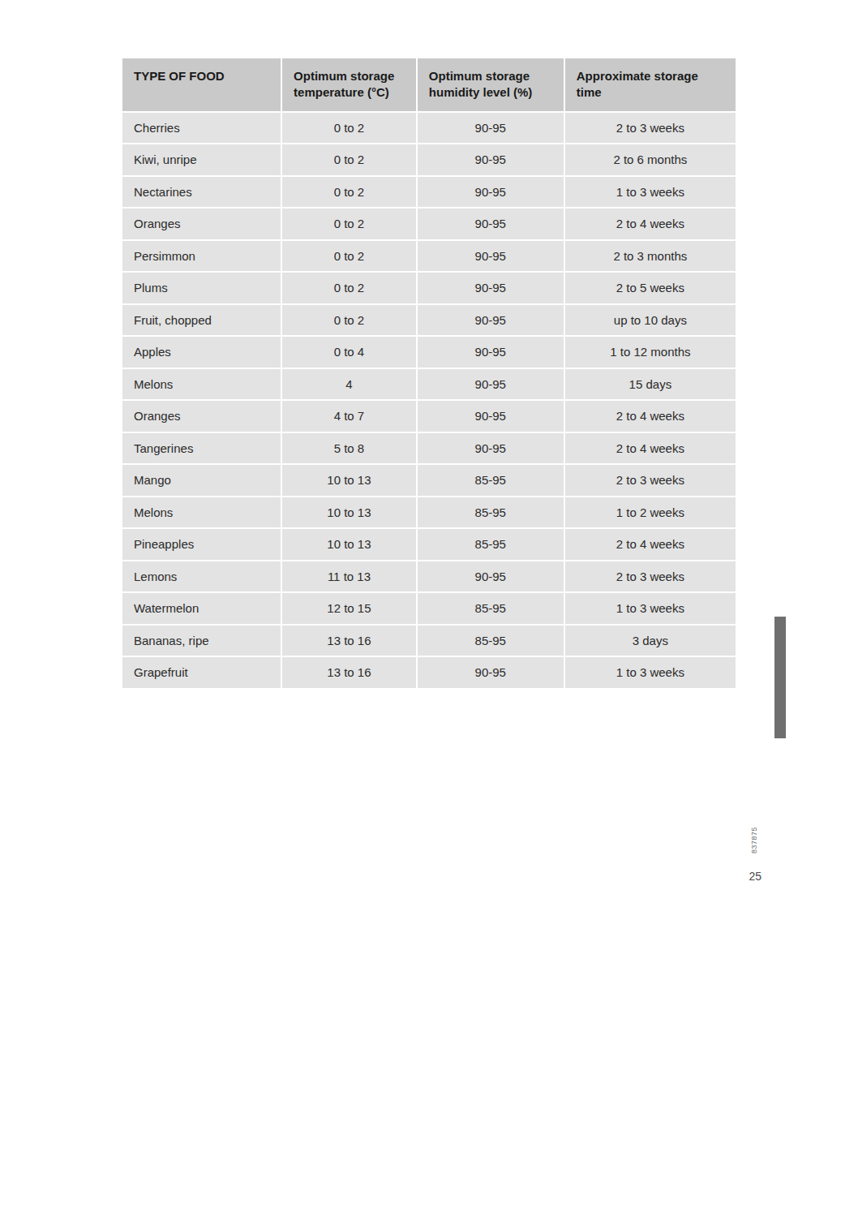| TYPE OF FOOD | Optimum storage temperature (°C) | Optimum storage humidity level (%) | Approximate storage time |
| --- | --- | --- | --- |
| Cherries | 0 to 2 | 90-95 | 2 to 3 weeks |
| Kiwi, unripe | 0 to 2 | 90-95 | 2 to 6 months |
| Nectarines | 0 to 2 | 90-95 | 1 to 3 weeks |
| Oranges | 0 to 2 | 90-95 | 2 to 4 weeks |
| Persimmon | 0 to 2 | 90-95 | 2 to 3 months |
| Plums | 0 to 2 | 90-95 | 2 to 5 weeks |
| Fruit, chopped | 0 to 2 | 90-95 | up to 10 days |
| Apples | 0 to 4 | 90-95 | 1 to 12 months |
| Melons | 4 | 90-95 | 15 days |
| Oranges | 4 to 7 | 90-95 | 2 to 4 weeks |
| Tangerines | 5 to 8 | 90-95 | 2 to 4 weeks |
| Mango | 10 to 13 | 85-95 | 2 to 3 weeks |
| Melons | 10 to 13 | 85-95 | 1 to 2 weeks |
| Pineapples | 10 to 13 | 85-95 | 2 to 4 weeks |
| Lemons | 11 to 13 | 90-95 | 2 to 3 weeks |
| Watermelon | 12 to 15 | 85-95 | 1 to 3 weeks |
| Bananas, ripe | 13 to 16 | 85-95 | 3 days |
| Grapefruit | 13 to 16 | 90-95 | 1 to 3 weeks |
837875
25